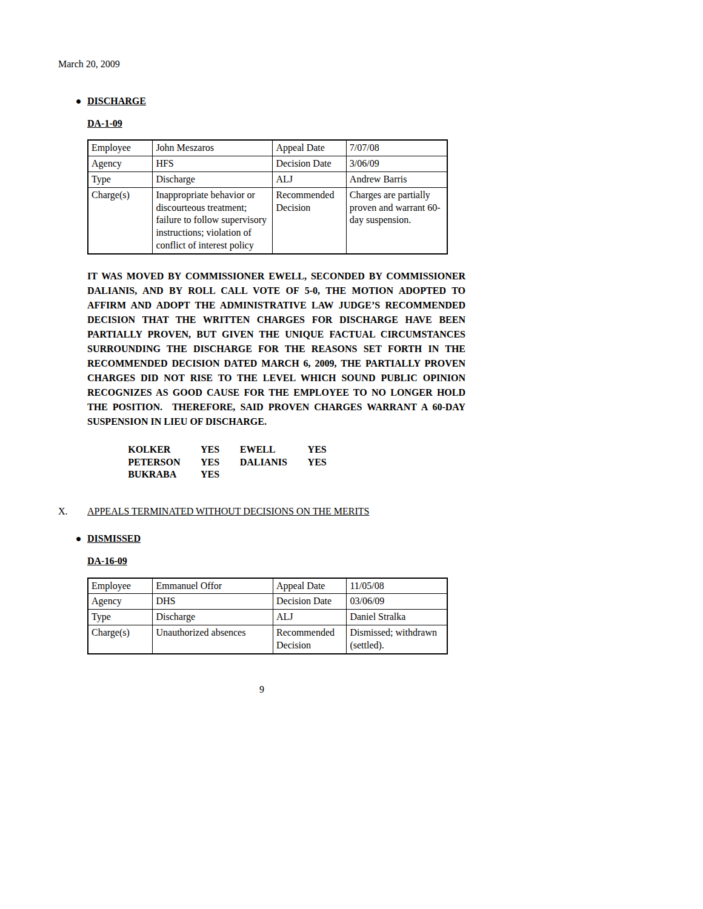March 20, 2009
DISCHARGE
DA-1-09
| Employee | John Meszaros | Appeal Date | 7/07/08 |
| Agency | HFS | Decision Date | 3/06/09 |
| Type | Discharge | ALJ | Andrew Barris |
| Charge(s) | Inappropriate behavior or discourteous treatment; failure to follow supervisory instructions; violation of conflict of interest policy | Recommended Decision | Charges are partially proven and warrant 60-day suspension. |
IT WAS MOVED BY COMMISSIONER EWELL, SECONDED BY COMMISSIONER DALIANIS, AND BY ROLL CALL VOTE OF 5-0, THE MOTION ADOPTED TO AFFIRM AND ADOPT THE ADMINISTRATIVE LAW JUDGE’S RECOMMENDED DECISION THAT THE WRITTEN CHARGES FOR DISCHARGE HAVE BEEN PARTIALLY PROVEN, BUT GIVEN THE UNIQUE FACTUAL CIRCUMSTANCES SURROUNDING THE DISCHARGE FOR THE REASONS SET FORTH IN THE RECOMMENDED DECISION DATED MARCH 6, 2009, THE PARTIALLY PROVEN CHARGES DID NOT RISE TO THE LEVEL WHICH SOUND PUBLIC OPINION RECOGNIZES AS GOOD CAUSE FOR THE EMPLOYEE TO NO LONGER HOLD THE POSITION. THEREFORE, SAID PROVEN CHARGES WARRANT A 60-DAY SUSPENSION IN LIEU OF DISCHARGE.
| KOLKER | YES | EWELL | YES |
| PETERSON | YES | DALIANIS | YES |
| BUKRABA | YES | | |
X. APPEALS TERMINATED WITHOUT DECISIONS ON THE MERITS
DISMISSED
DA-16-09
| Employee | Emmanuel Offor | Appeal Date | 11/05/08 |
| Agency | DHS | Decision Date | 03/06/09 |
| Type | Discharge | ALJ | Daniel Stralka |
| Charge(s) | Unauthorized absences | Recommended Decision | Dismissed; withdrawn (settled). |
9